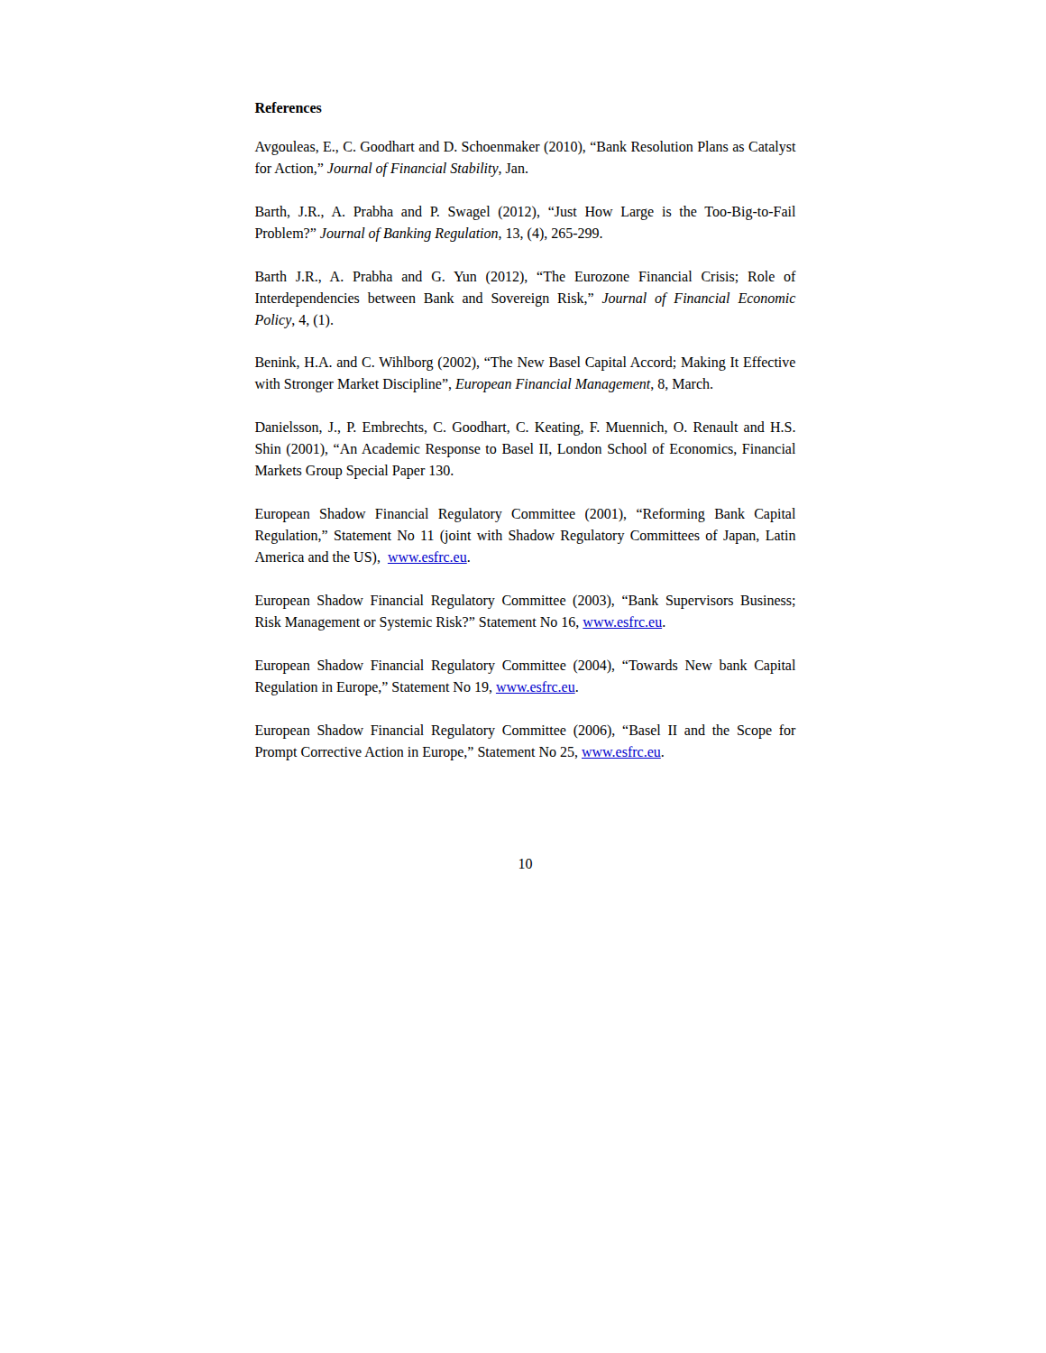References
Avgouleas, E., C. Goodhart and D. Schoenmaker (2010), “Bank Resolution Plans as Catalyst for Action,” Journal of Financial Stability, Jan.
Barth, J.R., A. Prabha and P. Swagel (2012), “Just How Large is the Too-Big-to-Fail Problem?” Journal of Banking Regulation, 13, (4), 265-299.
Barth J.R., A. Prabha and G. Yun (2012), “The Eurozone Financial Crisis; Role of Interdependencies between Bank and Sovereign Risk,” Journal of Financial Economic Policy, 4, (1).
Benink, H.A. and C. Wihlborg (2002), “The New Basel Capital Accord; Making It Effective with Stronger Market Discipline”, European Financial Management, 8, March.
Danielsson, J., P. Embrechts, C. Goodhart, C. Keating, F. Muennich, O. Renault and H.S. Shin (2001), “An Academic Response to Basel II, London School of Economics, Financial Markets Group Special Paper 130.
European Shadow Financial Regulatory Committee (2001), “Reforming Bank Capital Regulation,” Statement No 11 (joint with Shadow Regulatory Committees of Japan, Latin America and the US), www.esfrc.eu.
European Shadow Financial Regulatory Committee (2003), “Bank Supervisors Business; Risk Management or Systemic Risk?” Statement No 16, www.esfrc.eu.
European Shadow Financial Regulatory Committee (2004), “Towards New bank Capital Regulation in Europe,” Statement No 19, www.esfrc.eu.
European Shadow Financial Regulatory Committee (2006), “Basel II and the Scope for Prompt Corrective Action in Europe,” Statement No 25, www.esfrc.eu.
10